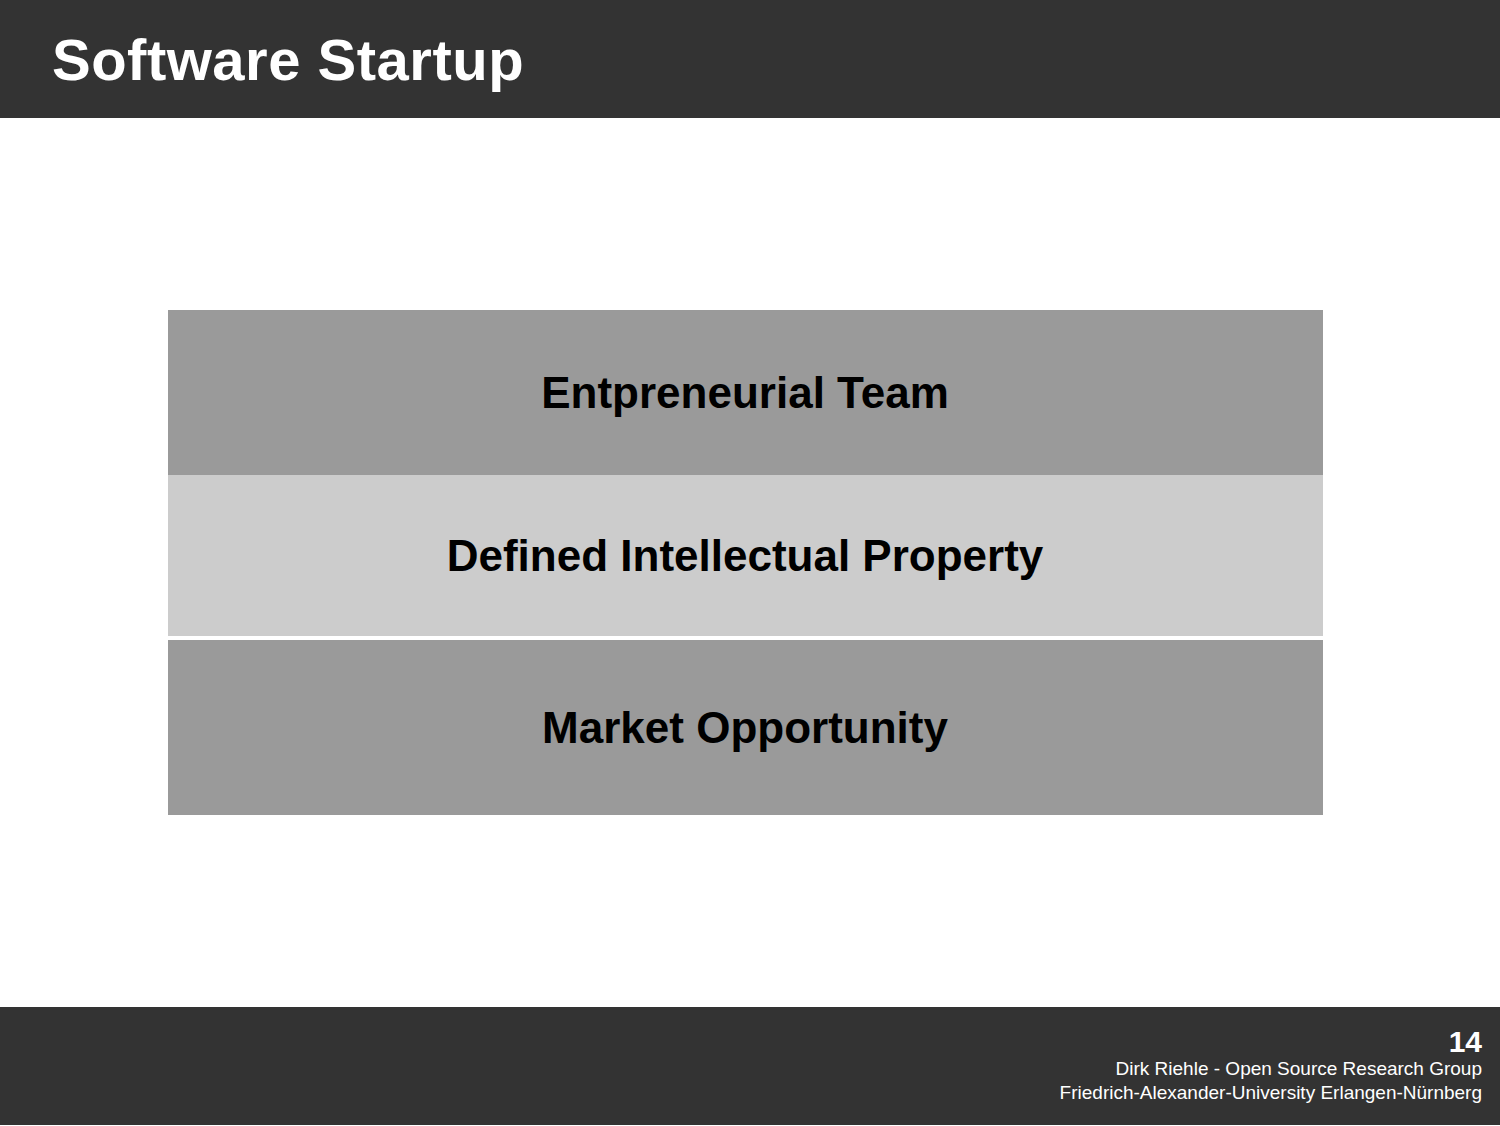Software Startup
Entpreneurial Team
Defined Intellectual Property
Market Opportunity
14
Dirk Riehle - Open Source Research Group
Friedrich-Alexander-University Erlangen-Nürnberg